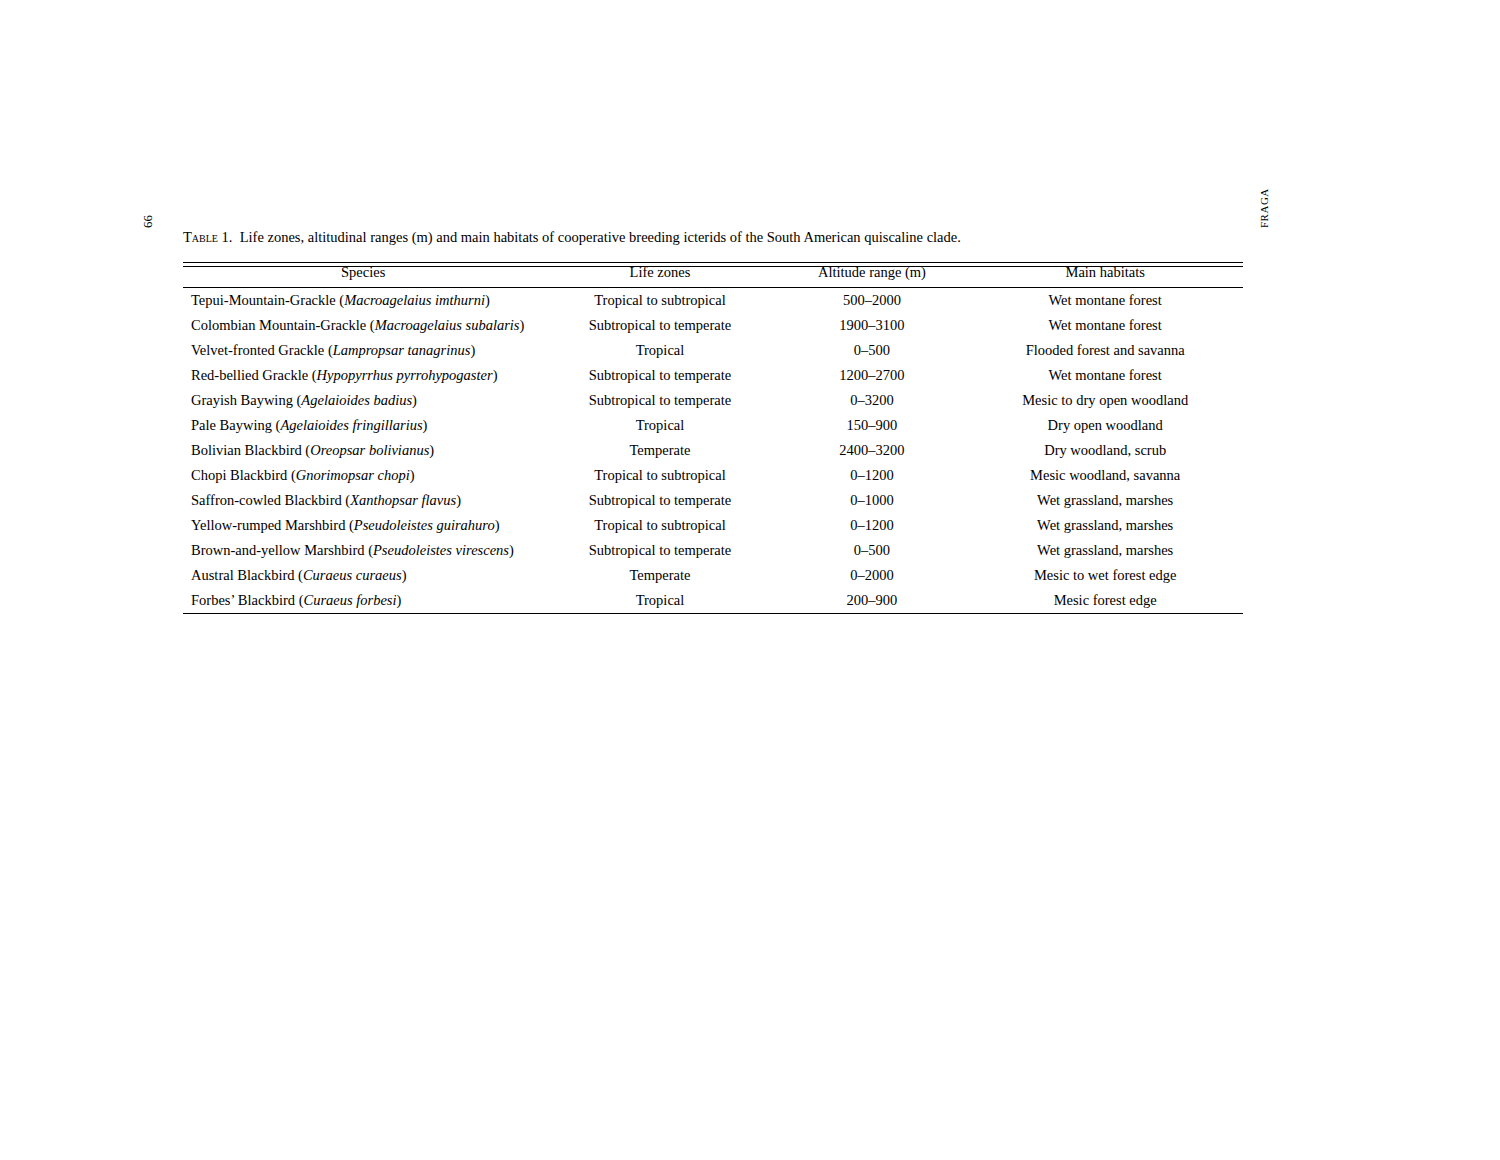66
FRAGA
Table 1. Life zones, altitudinal ranges (m) and main habitats of cooperative breeding icterids of the South American quiscaline clade.
| Species | Life zones | Altitude range (m) | Main habitats |
| --- | --- | --- | --- |
| Tepui-Mountain-Grackle ( Macroagelaius imthurni ) | Tropical to subtropical | 500–2000 | Wet montane forest |
| Colombian Mountain-Grackle ( Macroagelaius subalaris ) | Subtropical to temperate | 1900–3100 | Wet montane forest |
| Velvet-fronted Grackle ( Lampropsar tanagrinus ) | Tropical | 0–500 | Flooded forest and savanna |
| Red-bellied Grackle ( Hypopyrrhus pyrrohypogaster ) | Subtropical to temperate | 1200–2700 | Wet montane forest |
| Grayish Baywing ( Agelaioides badius ) | Subtropical to temperate | 0–3200 | Mesic to dry open woodland |
| Pale Baywing ( Agelaioides fringillarius ) | Tropical | 150–900 | Dry open woodland |
| Bolivian Blackbird ( Oreopsar bolivianus ) | Temperate | 2400–3200 | Dry woodland, scrub |
| Chopi Blackbird ( Gnorimopsar chopi ) | Tropical to subtropical | 0–1200 | Mesic woodland, savanna |
| Saffron-cowled Blackbird ( Xanthopsar flavus ) | Subtropical to temperate | 0–1000 | Wet grassland, marshes |
| Yellow-rumped Marshbird ( Pseudoleistes guirahuro ) | Tropical to subtropical | 0–1200 | Wet grassland, marshes |
| Brown-and-yellow Marshbird ( Pseudoleistes virescens ) | Subtropical to temperate | 0–500 | Wet grassland, marshes |
| Austral Blackbird ( Curaeus curaeus ) | Temperate | 0–2000 | Mesic to wet forest edge |
| Forbes’ Blackbird ( Curaeus forbesi ) | Tropical | 200–900 | Mesic forest edge |